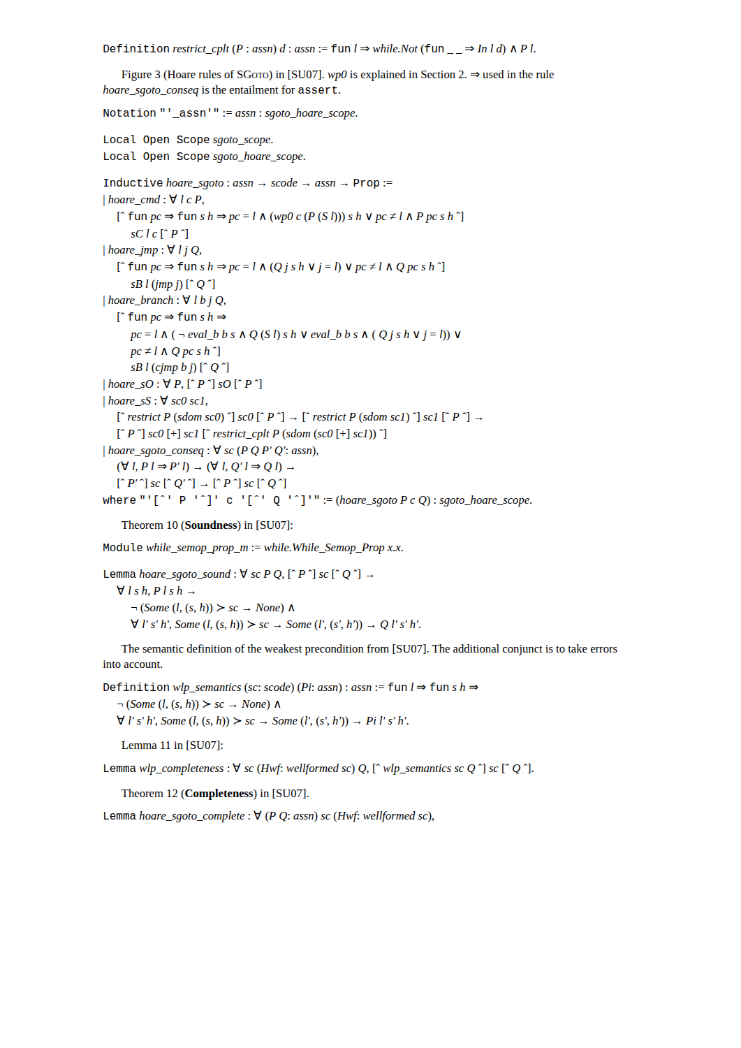Definition restrict_cplt (P : assn) d : assn := fun l ⇒ while.Not (fun _ _ ⇒ In l d) ∧ P l.
Figure 3 (Hoare rules of SGoto) in [SU07]. wp0 is explained in Section 2. ⇒ used in the rule hoare_sgoto_conseq is the entailment for assert.
Notation "'_assn'" := assn : sgoto_hoare_scope.
Local Open Scope sgoto_scope. Local Open Scope sgoto_hoare_scope.
Inductive hoare_sgoto : assn → scode → assn → Prop := | hoare_cmd : ∀ l c P, [ˆ fun pc ⇒ fun s h ⇒ pc = l ∧ (wp0 c (P (S l))) s h ∨ pc ≠ l ∧ P pc s h ˆ] sC l c [ˆ P ˆ] | hoare_jmp : ∀ l j Q, [ˆ fun pc ⇒ fun s h ⇒ pc = l ∧ (Q j s h ∨ j = l) ∨ pc ≠ l ∧ Q pc s h ˆ] sB l (jmp j) [ˆ Q ˆ] | hoare_branch : ∀ l b j Q, [ˆ fun pc ⇒ fun s h ⇒ pc = l ∧ ( ¬ eval_b b s ∧ Q (S l) s h ∨ eval_b b s ∧ ( Q j s h ∨ j = l)) ∨ pc ≠ l ∧ Q pc s h ˆ] sB l (cjmp b j) [ˆ Q ˆ] | hoare_sO : ∀ P, [ˆ P ˆ] sO [ˆ P ˆ] | hoare_sS : ∀ sc0 sc1, [ˆ restrict P (sdom sc0) ˆ] sc0 [ˆ P ˆ] → [ˆ restrict P (sdom sc1) ˆ] sc1 [ˆ P ˆ] → [ˆ P ˆ] sc0 [+] sc1 [ˆ restrict_cplt P (sdom (sc0 [+] sc1)) ˆ] | hoare_sgoto_conseq : ∀ sc (P Q P' Q': assn), (∀ l, P l ⇒ P' l) → (∀ l, Q' l ⇒ Q l) → [ˆ P' ˆ] sc [ˆ Q' ˆ] → [ˆ P ˆ] sc [ˆ Q ˆ] where "'[ˆ' P 'ˆ]' c '[ˆ' Q 'ˆ]'" := (hoare_sgoto P c Q) : sgoto_hoare_scope.
Theorem 10 (Soundness) in [SU07]:
Module while_semop_prop_m := while.While_Semop_Prop x.x.
Lemma hoare_sgoto_sound : ∀ sc P Q, [ˆ P ˆ] sc [ˆ Q ˆ] → ∀ l s h, P l s h → ¬ (Some (l, (s, h)) ≻ sc → None) ∧ ∀ l' s' h', Some (l, (s, h)) ≻ sc → Some (l', (s', h')) → Q l' s' h'.
The semantic definition of the weakest precondition from [SU07]. The additional conjunct is to take errors into account.
Definition wlp_semantics (sc: scode) (Pi: assn) : assn := fun l ⇒ fun s h ⇒ ¬ (Some (l, (s, h)) ≻ sc → None) ∧ ∀ l' s' h', Some (l, (s, h)) ≻ sc → Some (l', (s', h')) → Pi l' s' h'.
Lemma 11 in [SU07]:
Lemma wlp_completeness : ∀ sc (Hwf: wellformed sc) Q, [ˆ wlp_semantics sc Q ˆ] sc [ˆ Q ˆ].
Theorem 12 (Completeness) in [SU07].
Lemma hoare_sgoto_complete : ∀ (P Q: assn) sc (Hwf: wellformed sc),